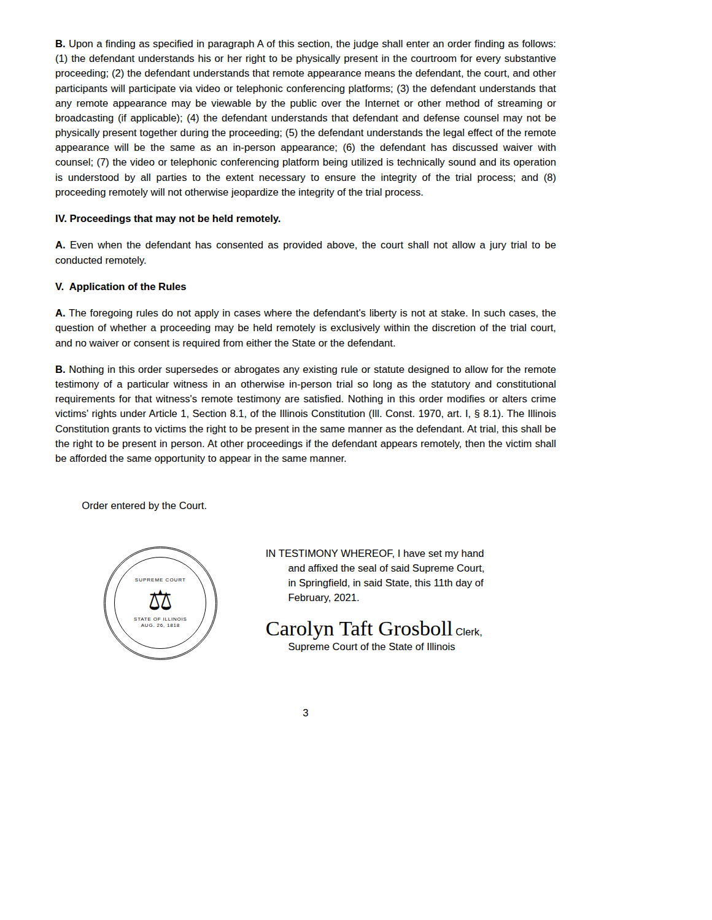B. Upon a finding as specified in paragraph A of this section, the judge shall enter an order finding as follows: (1) the defendant understands his or her right to be physically present in the courtroom for every substantive proceeding; (2) the defendant understands that remote appearance means the defendant, the court, and other participants will participate via video or telephonic conferencing platforms; (3) the defendant understands that any remote appearance may be viewable by the public over the Internet or other method of streaming or broadcasting (if applicable); (4) the defendant understands that defendant and defense counsel may not be physically present together during the proceeding; (5) the defendant understands the legal effect of the remote appearance will be the same as an in-person appearance; (6) the defendant has discussed waiver with counsel; (7) the video or telephonic conferencing platform being utilized is technically sound and its operation is understood by all parties to the extent necessary to ensure the integrity of the trial process; and (8) proceeding remotely will not otherwise jeopardize the integrity of the trial process.
IV. Proceedings that may not be held remotely.
A. Even when the defendant has consented as provided above, the court shall not allow a jury trial to be conducted remotely.
V. Application of the Rules
A. The foregoing rules do not apply in cases where the defendant's liberty is not at stake. In such cases, the question of whether a proceeding may be held remotely is exclusively within the discretion of the trial court, and no waiver or consent is required from either the State or the defendant.
B. Nothing in this order supersedes or abrogates any existing rule or statute designed to allow for the remote testimony of a particular witness in an otherwise in-person trial so long as the statutory and constitutional requirements for that witness's remote testimony are satisfied. Nothing in this order modifies or alters crime victims' rights under Article 1, Section 8.1, of the Illinois Constitution (Ill. Const. 1970, art. I, § 8.1). The Illinois Constitution grants to victims the right to be present in the same manner as the defendant. At trial, this shall be the right to be present in person. At other proceedings if the defendant appears remotely, then the victim shall be afforded the same opportunity to appear in the same manner.
Order entered by the Court.
| SUPREME COURT ⚖ STATE OF ILLINOIS AUG. 26, 1818 | IN TESTIMONY WHEREOF, I have set my hand and affixed the seal of said Supreme Court, in Springfield, in said State, this 11th day of February, 2021. Carolyn Taft Grosboll Clerk, Supreme Court of the State of Illinois |
3